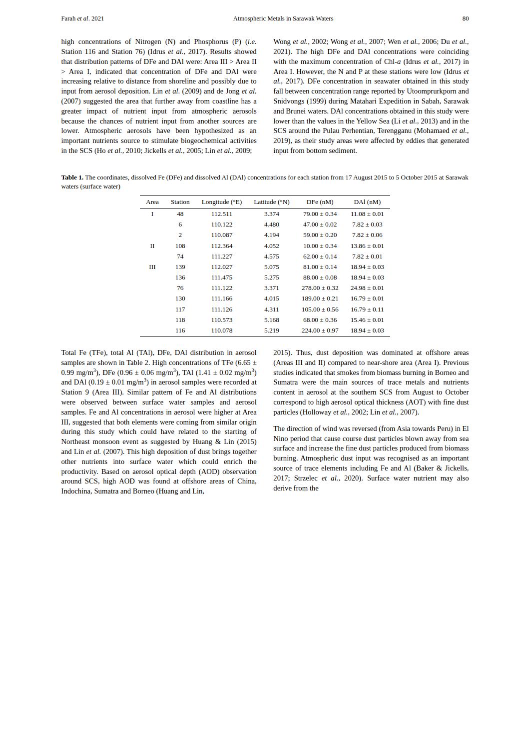Farah et al. 2021 Atmospheric Metals in Sarawak Waters 80
high concentrations of Nitrogen (N) and Phosphorus (P) (i.e. Station 116 and Station 76) (Idrus et al., 2017). Results showed that distribution patterns of DFe and DAl were: Area III > Area II > Area I, indicated that concentration of DFe and DAl were increasing relative to distance from shoreline and possibly due to input from aerosol deposition. Lin et al. (2009) and de Jong et al. (2007) suggested the area that further away from coastline has a greater impact of nutrient input from atmospheric aerosols because the chances of nutrient input from another sources are lower. Atmospheric aerosols have been hypothesized as an important nutrients source to stimulate biogeochemical activities in the SCS (Ho et al., 2010; Jickells et al., 2005; Lin et al., 2009;
Wong et al., 2002; Wong et al., 2007; Wen et al., 2006; Du et al., 2021). The high DFe and DAl concentrations were coinciding with the maximum concentration of Chl-a (Idrus et al., 2017) in Area I. However, the N and P at these stations were low (Idrus et al., 2017). DFe concentration in seawater obtained in this study fall between concentration range reported by Utoomprurkporn and Snidvongs (1999) during Matahari Expedition in Sabah, Sarawak and Brunei waters. DAl concentrations obtained in this study were lower than the values in the Yellow Sea (Li et al., 2013) and in the SCS around the Pulau Perhentian, Terengganu (Mohamaed et al., 2019), as their study areas were affected by eddies that generated input from bottom sediment.
Table 1. The coordinates, dissolved Fe (DFe) and dissolved Al (DAl) concentrations for each station from 17 August 2015 to 5 October 2015 at Sarawak waters (surface water)
| Area | Station | Longitude (°E) | Latitude (°N) | DFe (nM) | DAl (nM) |
| --- | --- | --- | --- | --- | --- |
| I | 48 | 112.511 | 3.374 | 79.00 ± 0.34 | 11.08 ± 0.01 |
| | 6 | 110.122 | 4.480 | 47.00 ± 0.02 | 7.82 ± 0.03 |
| | 2 | 110.087 | 4.194 | 59.00 ± 0.20 | 7.82 ± 0.06 |
| II | 108 | 112.364 | 4.052 | 10.00 ± 0.34 | 13.86 ± 0.01 |
| | 74 | 111.227 | 4.575 | 62.00 ± 0.14 | 7.82 ± 0.01 |
| III | 139 | 112.027 | 5.075 | 81.00 ± 0.14 | 18.94 ± 0.03 |
| | 136 | 111.475 | 5.275 | 88.00 ± 0.08 | 18.94 ± 0.03 |
| | 76 | 111.122 | 3.371 | 278.00 ± 0.32 | 24.98 ± 0.01 |
| | 130 | 111.166 | 4.015 | 189.00 ± 0.21 | 16.79 ± 0.01 |
| | 117 | 111.126 | 4.311 | 105.00 ± 0.56 | 16.79 ± 0.11 |
| | 118 | 110.573 | 5.168 | 68.00 ± 0.36 | 15.46 ± 0.01 |
| | 116 | 110.078 | 5.219 | 224.00 ± 0.97 | 18.94 ± 0.03 |
Total Fe (TFe), total Al (TAl), DFe, DAl distribution in aerosol samples are shown in Table 2. High concentrations of TFe (6.65 ± 0.99 mg/m3), DFe (0.96 ± 0.06 mg/m3), TAl (1.41 ± 0.02 mg/m3) and DAl (0.19 ± 0.01 mg/m3) in aerosol samples were recorded at Station 9 (Area III). Similar pattern of Fe and Al distributions were observed between surface water samples and aerosol samples. Fe and Al concentrations in aerosol were higher at Area III, suggested that both elements were coming from similar origin during this study which could have related to the starting of Northeast monsoon event as suggested by Huang & Lin (2015) and Lin et al. (2007). This high deposition of dust brings together other nutrients into surface water which could enrich the productivity. Based on aerosol optical depth (AOD) observation around SCS, high AOD was found at offshore areas of China, Indochina, Sumatra and Borneo (Huang and Lin,
2015). Thus, dust deposition was dominated at offshore areas (Areas III and II) compared to near-shore area (Area I). Previous studies indicated that smokes from biomass burning in Borneo and Sumatra were the main sources of trace metals and nutrients content in aerosol at the southern SCS from August to October correspond to high aerosol optical thickness (AOT) with fine dust particles (Holloway et al., 2002; Lin et al., 2007).
The direction of wind was reversed (from Asia towards Peru) in El Nino period that cause course dust particles blown away from sea surface and increase the fine dust particles produced from biomass burning. Atmospheric dust input was recognised as an important source of trace elements including Fe and Al (Baker & Jickells, 2017; Strzelec et al., 2020). Surface water nutrient may also derive from the